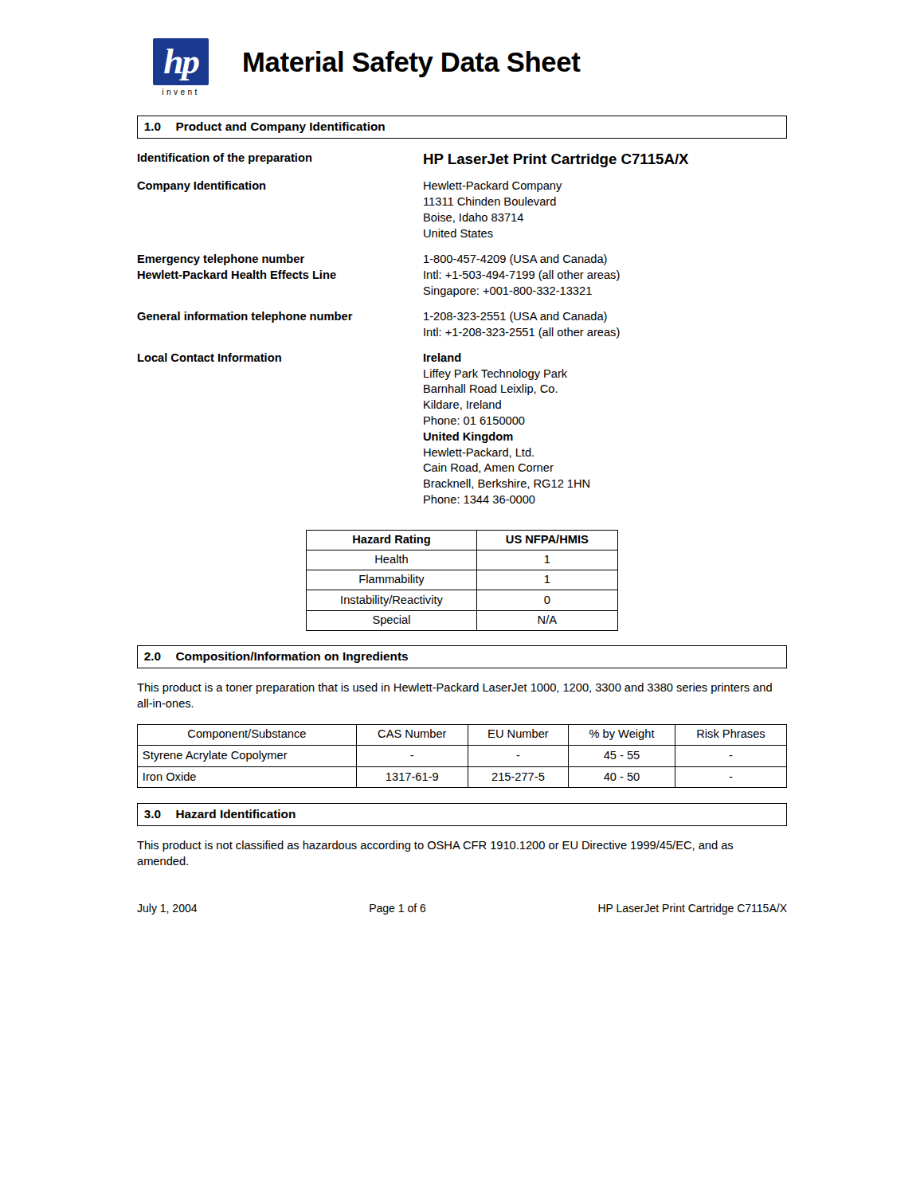hp
invent
Material Safety Data Sheet
1.0 Product and Company Identification
| Identification of the preparation | HP LaserJet Print Cartridge C7115A/X |
| Company Identification | Hewlett-Packard Company 11311 Chinden Boulevard Boise, Idaho 83714 United States |
| Emergency telephone number Hewlett-Packard Health Effects Line | 1-800-457-4209 (USA and Canada) Intl: +1-503-494-7199 (all other areas) Singapore: +001-800-332-13321 |
| General information telephone number | 1-208-323-2551 (USA and Canada) Intl: +1-208-323-2551 (all other areas) |
| Local Contact Information | Ireland Liffey Park Technology Park Barnhall Road Leixlip, Co. Kildare, Ireland Phone: 01 6150000 United Kingdom Hewlett-Packard, Ltd. Cain Road, Amen Corner Bracknell, Berkshire, RG12 1HN Phone: 1344 36-0000 |
| Hazard Rating | US NFPA/HMIS |
| --- | --- |
| Health | 1 |
| Flammability | 1 |
| Instability/Reactivity | 0 |
| Special | N/A |
2.0 Composition/Information on Ingredients
This product is a toner preparation that is used in Hewlett-Packard LaserJet 1000, 1200, 3300 and 3380 series printers and all-in-ones.
| Component/Substance | CAS Number | EU Number | % by Weight | Risk Phrases |
| --- | --- | --- | --- | --- |
| Styrene Acrylate Copolymer | - | - | 45 - 55 | - |
| Iron Oxide | 1317-61-9 | 215-277-5 | 40 - 50 | - |
3.0 Hazard Identification
This product is not classified as hazardous according to OSHA CFR 1910.1200 or EU Directive 1999/45/EC, and as amended.
July 1, 2004
Page 1 of 6
HP LaserJet Print Cartridge C7115A/X